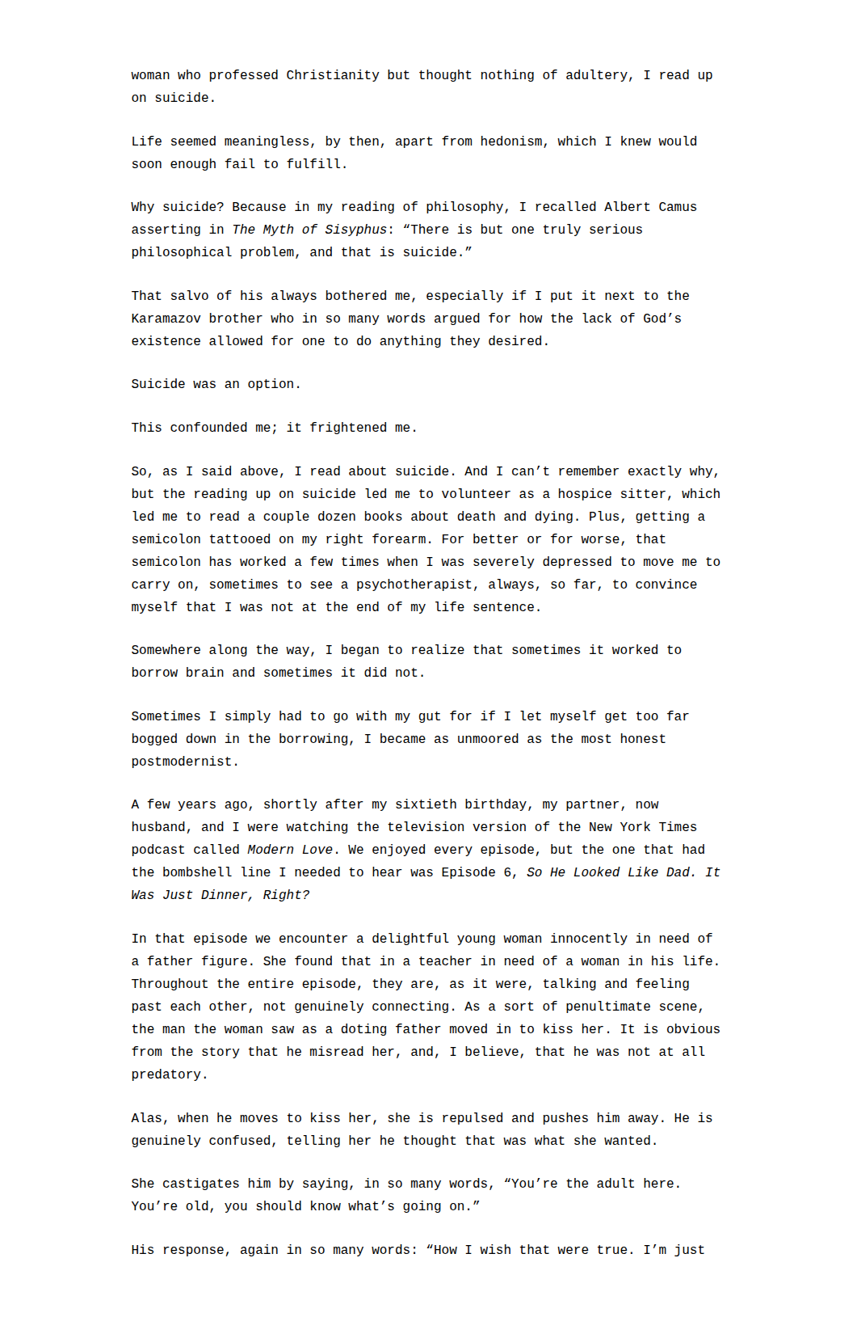woman who professed Christianity but thought nothing of adultery, I read up on suicide.
Life seemed meaningless, by then, apart from hedonism, which I knew would soon enough fail to fulfill.
Why suicide? Because in my reading of philosophy, I recalled Albert Camus asserting in The Myth of Sisyphus: “There is but one truly serious philosophical problem, and that is suicide.”
That salvo of his always bothered me, especially if I put it next to the Karamazov brother who in so many words argued for how the lack of God’s existence allowed for one to do anything they desired.
Suicide was an option.
This confounded me; it frightened me.
So, as I said above, I read about suicide. And I can’t remember exactly why, but the reading up on suicide led me to volunteer as a hospice sitter, which led me to read a couple dozen books about death and dying. Plus, getting a semicolon tattooed on my right forearm. For better or for worse, that semicolon has worked a few times when I was severely depressed to move me to carry on, sometimes to see a psychotherapist, always, so far, to convince myself that I was not at the end of my life sentence.
Somewhere along the way, I began to realize that sometimes it worked to borrow brain and sometimes it did not.
Sometimes I simply had to go with my gut for if I let myself get too far bogged down in the borrowing, I became as unmoored as the most honest postmodernist.
A few years ago, shortly after my sixtieth birthday, my partner, now husband, and I were watching the television version of the New York Times podcast called Modern Love. We enjoyed every episode, but the one that had the bombshell line I needed to hear was Episode 6, So He Looked Like Dad. It Was Just Dinner, Right?
In that episode we encounter a delightful young woman innocently in need of a father figure. She found that in a teacher in need of a woman in his life. Throughout the entire episode, they are, as it were, talking and feeling past each other, not genuinely connecting. As a sort of penultimate scene, the man the woman saw as a doting father moved in to kiss her. It is obvious from the story that he misread her, and, I believe, that he was not at all predatory.
Alas, when he moves to kiss her, she is repulsed and pushes him away. He is genuinely confused, telling her he thought that was what she wanted.
She castigates him by saying, in so many words, “You’re the adult here. You’re old, you should know what’s going on.”
His response, again in so many words: “How I wish that were true. I’m just